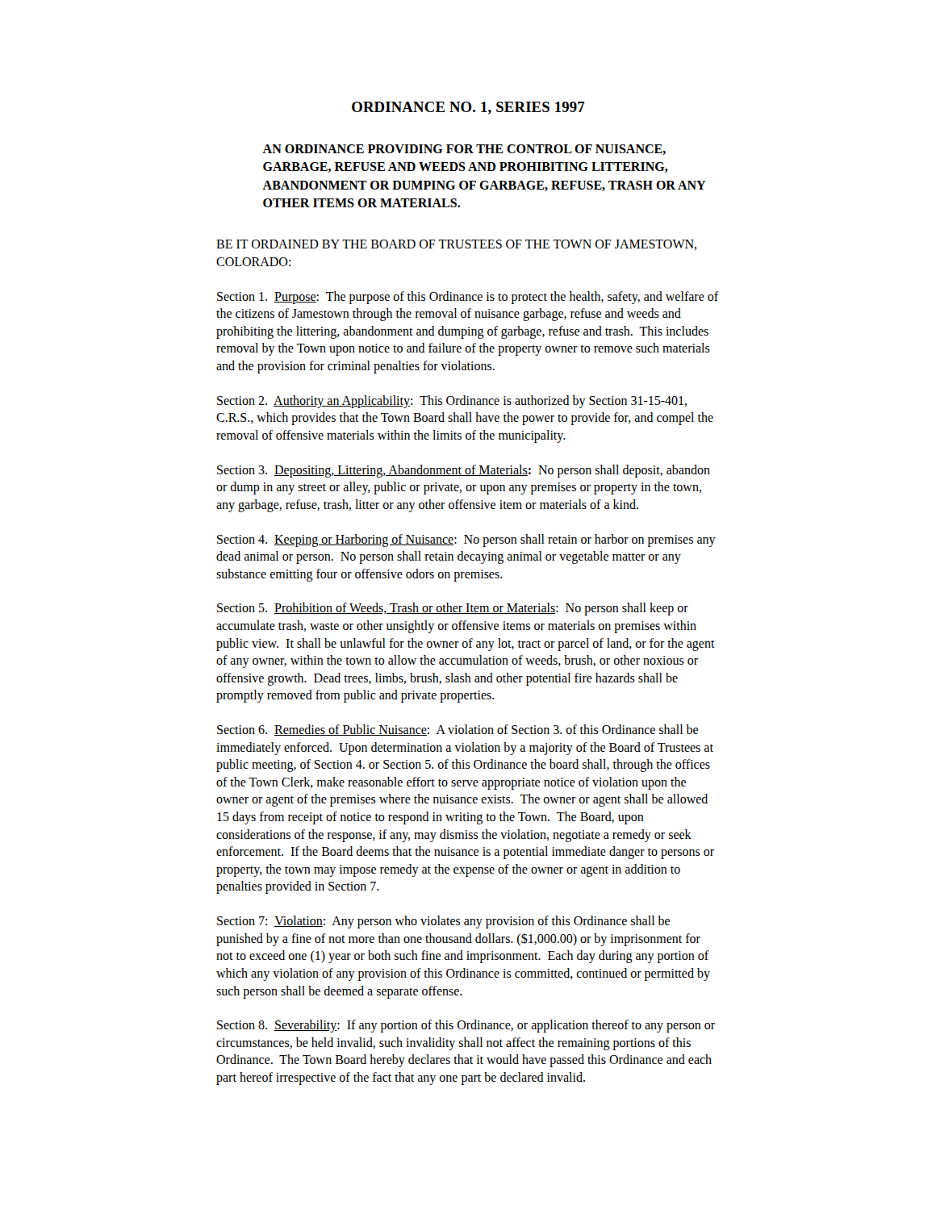ORDINANCE NO. 1, SERIES 1997
AN ORDINANCE PROVIDING FOR THE CONTROL OF NUISANCE, GARBAGE, REFUSE AND WEEDS AND PROHIBITING LITTERING, ABANDONMENT OR DUMPING OF GARBAGE, REFUSE, TRASH OR ANY OTHER ITEMS OR MATERIALS.
BE IT ORDAINED BY THE BOARD OF TRUSTEES OF THE TOWN OF JAMESTOWN, COLORADO:
Section 1. Purpose: The purpose of this Ordinance is to protect the health, safety, and welfare of the citizens of Jamestown through the removal of nuisance garbage, refuse and weeds and prohibiting the littering, abandonment and dumping of garbage, refuse and trash. This includes removal by the Town upon notice to and failure of the property owner to remove such materials and the provision for criminal penalties for violations.
Section 2. Authority an Applicability: This Ordinance is authorized by Section 31-15-401, C.R.S., which provides that the Town Board shall have the power to provide for, and compel the removal of offensive materials within the limits of the municipality.
Section 3. Depositing, Littering, Abandonment of Materials: No person shall deposit, abandon or dump in any street or alley, public or private, or upon any premises or property in the town, any garbage, refuse, trash, litter or any other offensive item or materials of a kind.
Section 4. Keeping or Harboring of Nuisance: No person shall retain or harbor on premises any dead animal or person. No person shall retain decaying animal or vegetable matter or any substance emitting four or offensive odors on premises.
Section 5. Prohibition of Weeds, Trash or other Item or Materials: No person shall keep or accumulate trash, waste or other unsightly or offensive items or materials on premises within public view. It shall be unlawful for the owner of any lot, tract or parcel of land, or for the agent of any owner, within the town to allow the accumulation of weeds, brush, or other noxious or offensive growth. Dead trees, limbs, brush, slash and other potential fire hazards shall be promptly removed from public and private properties.
Section 6. Remedies of Public Nuisance: A violation of Section 3. of this Ordinance shall be immediately enforced. Upon determination a violation by a majority of the Board of Trustees at public meeting, of Section 4. or Section 5. of this Ordinance the board shall, through the offices of the Town Clerk, make reasonable effort to serve appropriate notice of violation upon the owner or agent of the premises where the nuisance exists. The owner or agent shall be allowed 15 days from receipt of notice to respond in writing to the Town. The Board, upon considerations of the response, if any, may dismiss the violation, negotiate a remedy or seek enforcement. If the Board deems that the nuisance is a potential immediate danger to persons or property, the town may impose remedy at the expense of the owner or agent in addition to penalties provided in Section 7.
Section 7: Violation: Any person who violates any provision of this Ordinance shall be punished by a fine of not more than one thousand dollars. ($1,000.00) or by imprisonment for not to exceed one (1) year or both such fine and imprisonment. Each day during any portion of which any violation of any provision of this Ordinance is committed, continued or permitted by such person shall be deemed a separate offense.
Section 8. Severability: If any portion of this Ordinance, or application thereof to any person or circumstances, be held invalid, such invalidity shall not affect the remaining portions of this Ordinance. The Town Board hereby declares that it would have passed this Ordinance and each part hereof irrespective of the fact that any one part be declared invalid.